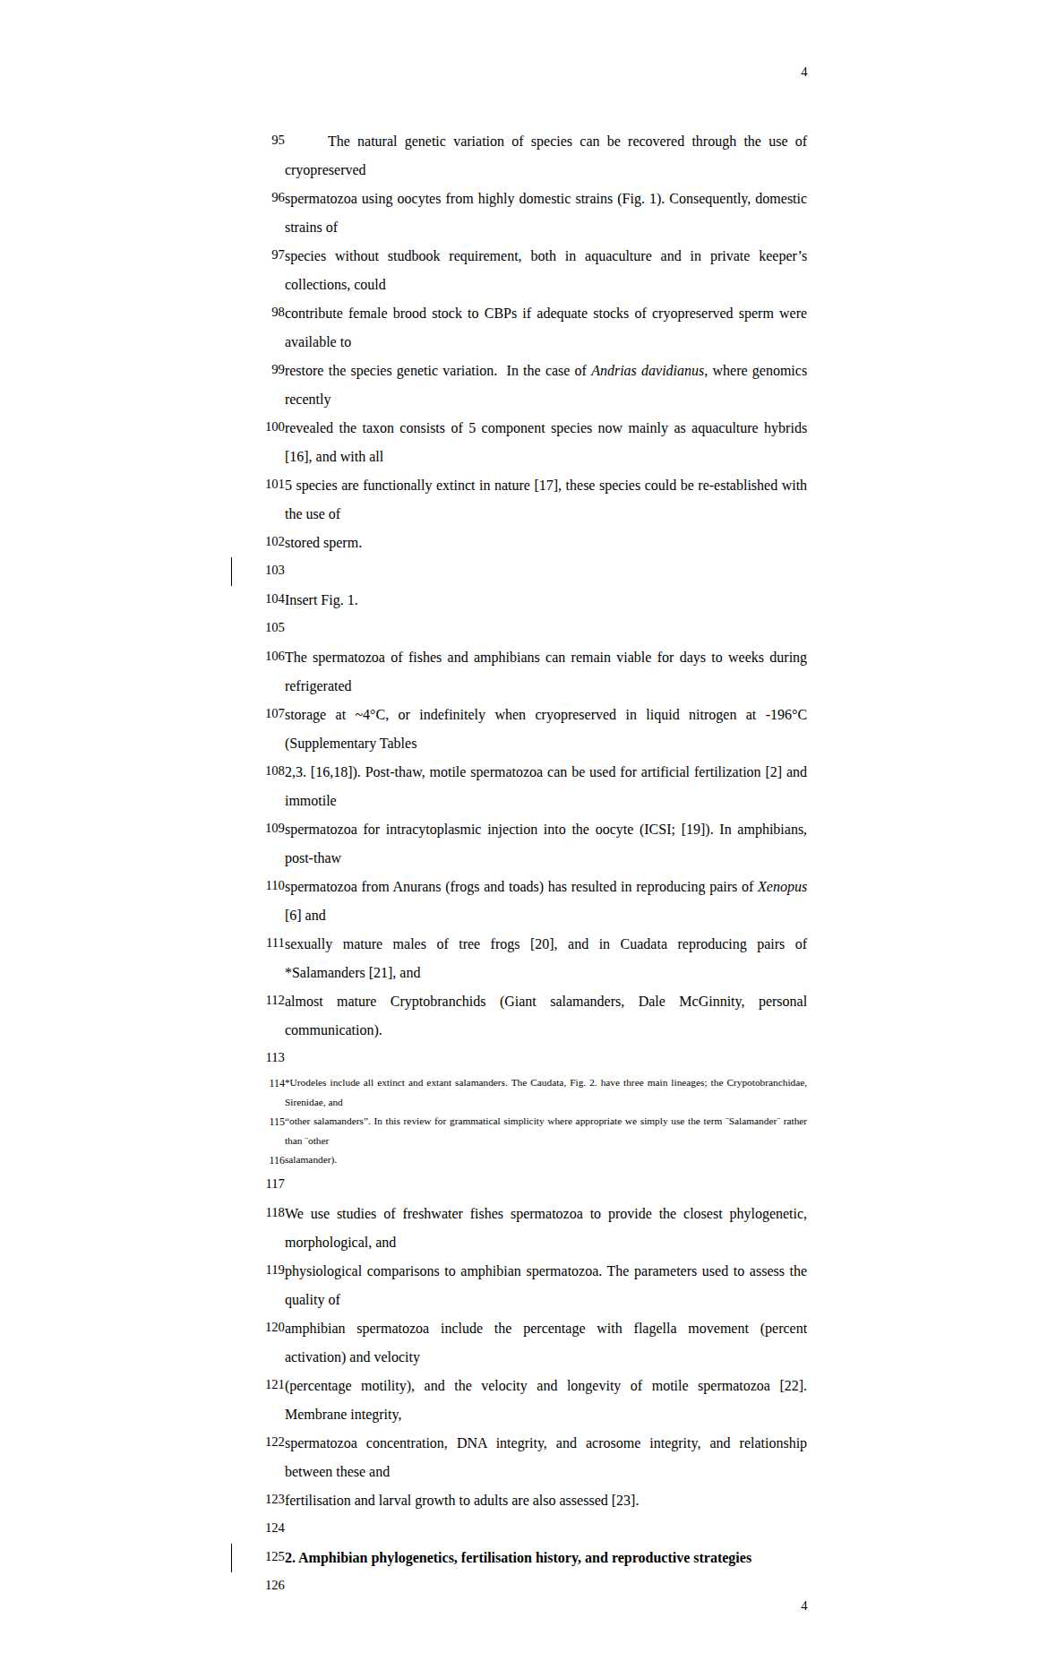4
| 95 | The natural genetic variation of species can be recovered through the use of cryopreserved |
| 96 | spermatozoa using oocytes from highly domestic strains (Fig. 1). Consequently, domestic strains of |
| 97 | species without studbook requirement, both in aquaculture and in private keeper’s collections, could |
| 98 | contribute female brood stock to CBPs if adequate stocks of cryopreserved sperm were available to |
| 99 | restore the species genetic variation. In the case of Andrias davidianus , where genomics recently |
| 100 | revealed the taxon consists of 5 component species now mainly as aquaculture hybrids [16], and with all |
| 101 | 5 species are functionally extinct in nature [17], these species could be re-established with the use of |
| 102 | stored sperm. |
| 103 | |
| 104 | Insert Fig. 1. |
| 105 | |
| 106 | The spermatozoa of fishes and amphibians can remain viable for days to weeks during refrigerated |
| 107 | storage at ~4°C, or indefinitely when cryopreserved in liquid nitrogen at -196°C (Supplementary Tables |
| 108 | 2,3. [16,18]). Post-thaw, motile spermatozoa can be used for artificial fertilization [2] and immotile |
| 109 | spermatozoa for intracytoplasmic injection into the oocyte (ICSI; [19]). In amphibians, post-thaw |
| 110 | spermatozoa from Anurans (frogs and toads) has resulted in reproducing pairs of Xenopus [6] and |
| 111 | sexually mature males of tree frogs [20], and in Cuadata reproducing pairs of *Salamanders [21], and |
| 112 | almost mature Cryptobranchids (Giant salamanders, Dale McGinnity, personal communication). |
| 113 | |
| 114 | *Urodeles include all extinct and extant salamanders. The Caudata, Fig. 2. have three main lineages; the Crypotobranchidae, Sirenidae, and |
| 115 | “other salamanders”. In this review for grammatical simplicity where appropriate we simply use the term ¨Salamander¨ rather than ¨other |
| 116 | salamander). |
| 117 | |
| 118 | We use studies of freshwater fishes spermatozoa to provide the closest phylogenetic, morphological, and |
| 119 | physiological comparisons to amphibian spermatozoa. The parameters used to assess the quality of |
| 120 | amphibian spermatozoa include the percentage with flagella movement (percent activation) and velocity |
| 121 | (percentage motility), and the velocity and longevity of motile spermatozoa [22]. Membrane integrity, |
| 122 | spermatozoa concentration, DNA integrity, and acrosome integrity, and relationship between these and |
| 123 | fertilisation and larval growth to adults are also assessed [23]. |
| 124 | |
| 125 | 2. Amphibian phylogenetics, fertilisation history, and reproductive strategies |
| 126 | |
4